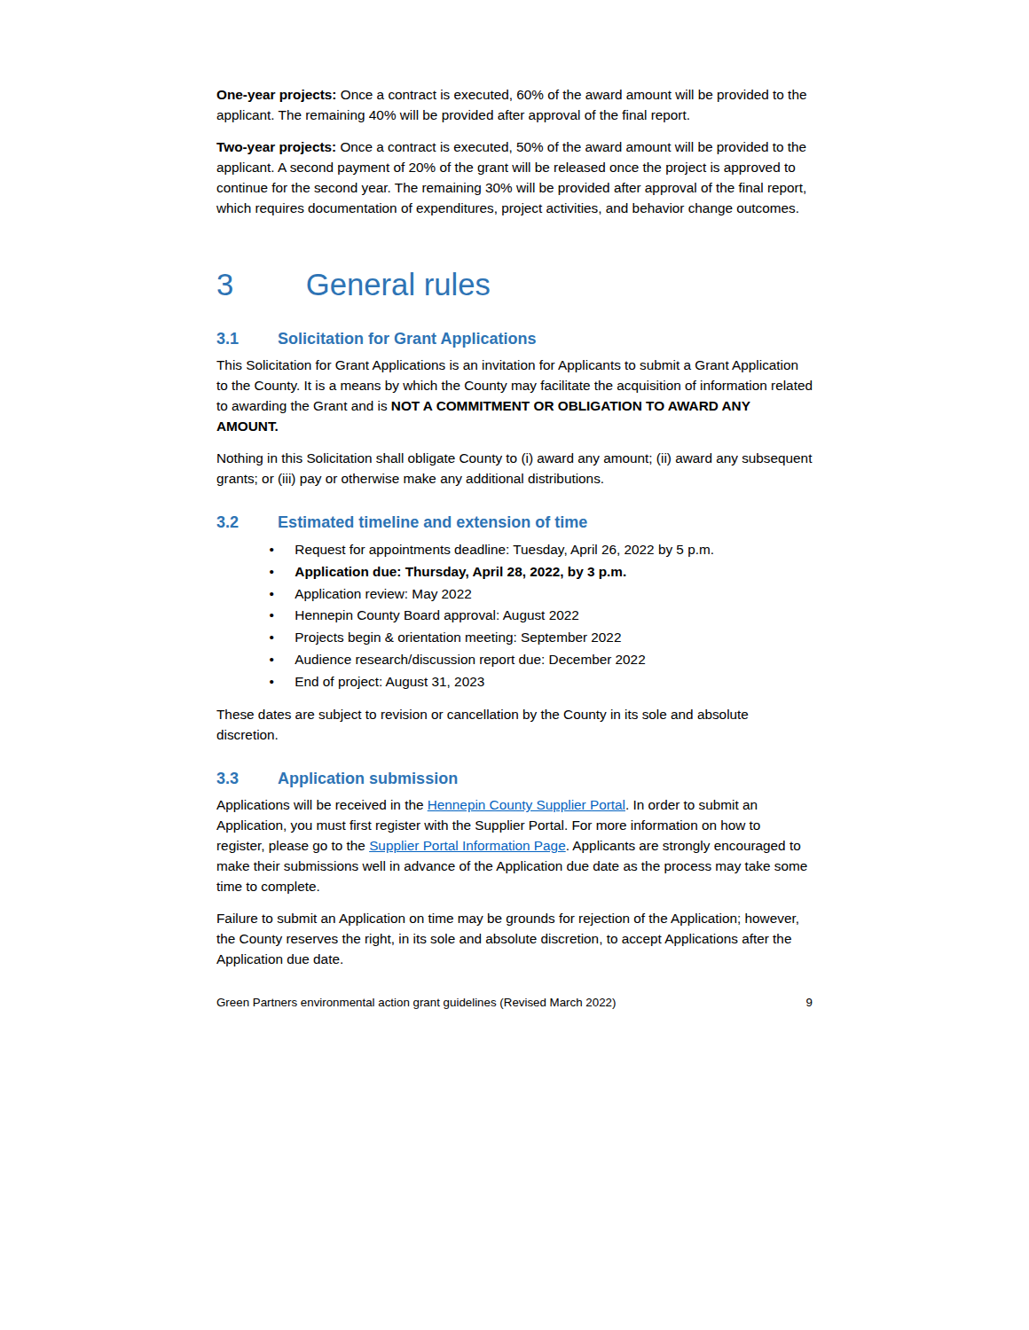One-year projects: Once a contract is executed, 60% of the award amount will be provided to the applicant. The remaining 40% will be provided after approval of the final report.
Two-year projects: Once a contract is executed, 50% of the award amount will be provided to the applicant. A second payment of 20% of the grant will be released once the project is approved to continue for the second year. The remaining 30% will be provided after approval of the final report, which requires documentation of expenditures, project activities, and behavior change outcomes.
3 General rules
3.1 Solicitation for Grant Applications
This Solicitation for Grant Applications is an invitation for Applicants to submit a Grant Application to the County. It is a means by which the County may facilitate the acquisition of information related to awarding the Grant and is NOT A COMMITMENT OR OBLIGATION TO AWARD ANY AMOUNT.
Nothing in this Solicitation shall obligate County to (i) award any amount; (ii) award any subsequent grants; or (iii) pay or otherwise make any additional distributions.
3.2 Estimated timeline and extension of time
Request for appointments deadline: Tuesday, April 26, 2022 by 5 p.m.
Application due: Thursday, April 28, 2022, by 3 p.m.
Application review: May 2022
Hennepin County Board approval: August 2022
Projects begin & orientation meeting: September 2022
Audience research/discussion report due: December 2022
End of project: August 31, 2023
These dates are subject to revision or cancellation by the County in its sole and absolute discretion.
3.3 Application submission
Applications will be received in the Hennepin County Supplier Portal. In order to submit an Application, you must first register with the Supplier Portal. For more information on how to register, please go to the Supplier Portal Information Page. Applicants are strongly encouraged to make their submissions well in advance of the Application due date as the process may take some time to complete.
Failure to submit an Application on time may be grounds for rejection of the Application; however, the County reserves the right, in its sole and absolute discretion, to accept Applications after the Application due date.
Green Partners environmental action grant guidelines (Revised March 2022) 9